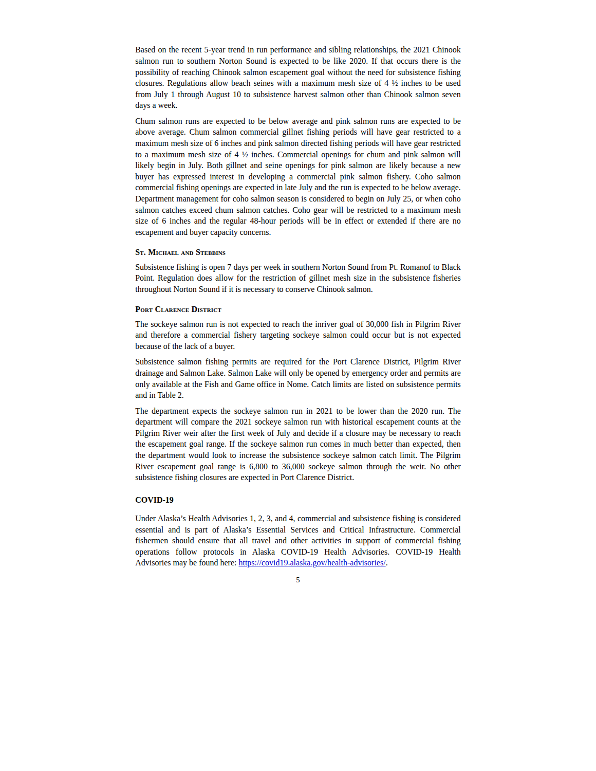Based on the recent 5-year trend in run performance and sibling relationships, the 2021 Chinook salmon run to southern Norton Sound is expected to be like 2020. If that occurs there is the possibility of reaching Chinook salmon escapement goal without the need for subsistence fishing closures. Regulations allow beach seines with a maximum mesh size of 4 ½ inches to be used from July 1 through August 10 to subsistence harvest salmon other than Chinook salmon seven days a week.
Chum salmon runs are expected to be below average and pink salmon runs are expected to be above average. Chum salmon commercial gillnet fishing periods will have gear restricted to a maximum mesh size of 6 inches and pink salmon directed fishing periods will have gear restricted to a maximum mesh size of 4 ½ inches. Commercial openings for chum and pink salmon will likely begin in July. Both gillnet and seine openings for pink salmon are likely because a new buyer has expressed interest in developing a commercial pink salmon fishery. Coho salmon commercial fishing openings are expected in late July and the run is expected to be below average. Department management for coho salmon season is considered to begin on July 25, or when coho salmon catches exceed chum salmon catches. Coho gear will be restricted to a maximum mesh size of 6 inches and the regular 48-hour periods will be in effect or extended if there are no escapement and buyer capacity concerns.
St. Michael and Stebbins
Subsistence fishing is open 7 days per week in southern Norton Sound from Pt. Romanof to Black Point. Regulation does allow for the restriction of gillnet mesh size in the subsistence fisheries throughout Norton Sound if it is necessary to conserve Chinook salmon.
Port Clarence District
The sockeye salmon run is not expected to reach the inriver goal of 30,000 fish in Pilgrim River and therefore a commercial fishery targeting sockeye salmon could occur but is not expected because of the lack of a buyer.
Subsistence salmon fishing permits are required for the Port Clarence District, Pilgrim River drainage and Salmon Lake. Salmon Lake will only be opened by emergency order and permits are only available at the Fish and Game office in Nome. Catch limits are listed on subsistence permits and in Table 2.
The department expects the sockeye salmon run in 2021 to be lower than the 2020 run. The department will compare the 2021 sockeye salmon run with historical escapement counts at the Pilgrim River weir after the first week of July and decide if a closure may be necessary to reach the escapement goal range. If the sockeye salmon run comes in much better than expected, then the department would look to increase the subsistence sockeye salmon catch limit. The Pilgrim River escapement goal range is 6,800 to 36,000 sockeye salmon through the weir. No other subsistence fishing closures are expected in Port Clarence District.
COVID-19
Under Alaska’s Health Advisories 1, 2, 3, and 4, commercial and subsistence fishing is considered essential and is part of Alaska’s Essential Services and Critical Infrastructure. Commercial fishermen should ensure that all travel and other activities in support of commercial fishing operations follow protocols in Alaska COVID-19 Health Advisories. COVID-19 Health Advisories may be found here: https://covid19.alaska.gov/health-advisories/.
5